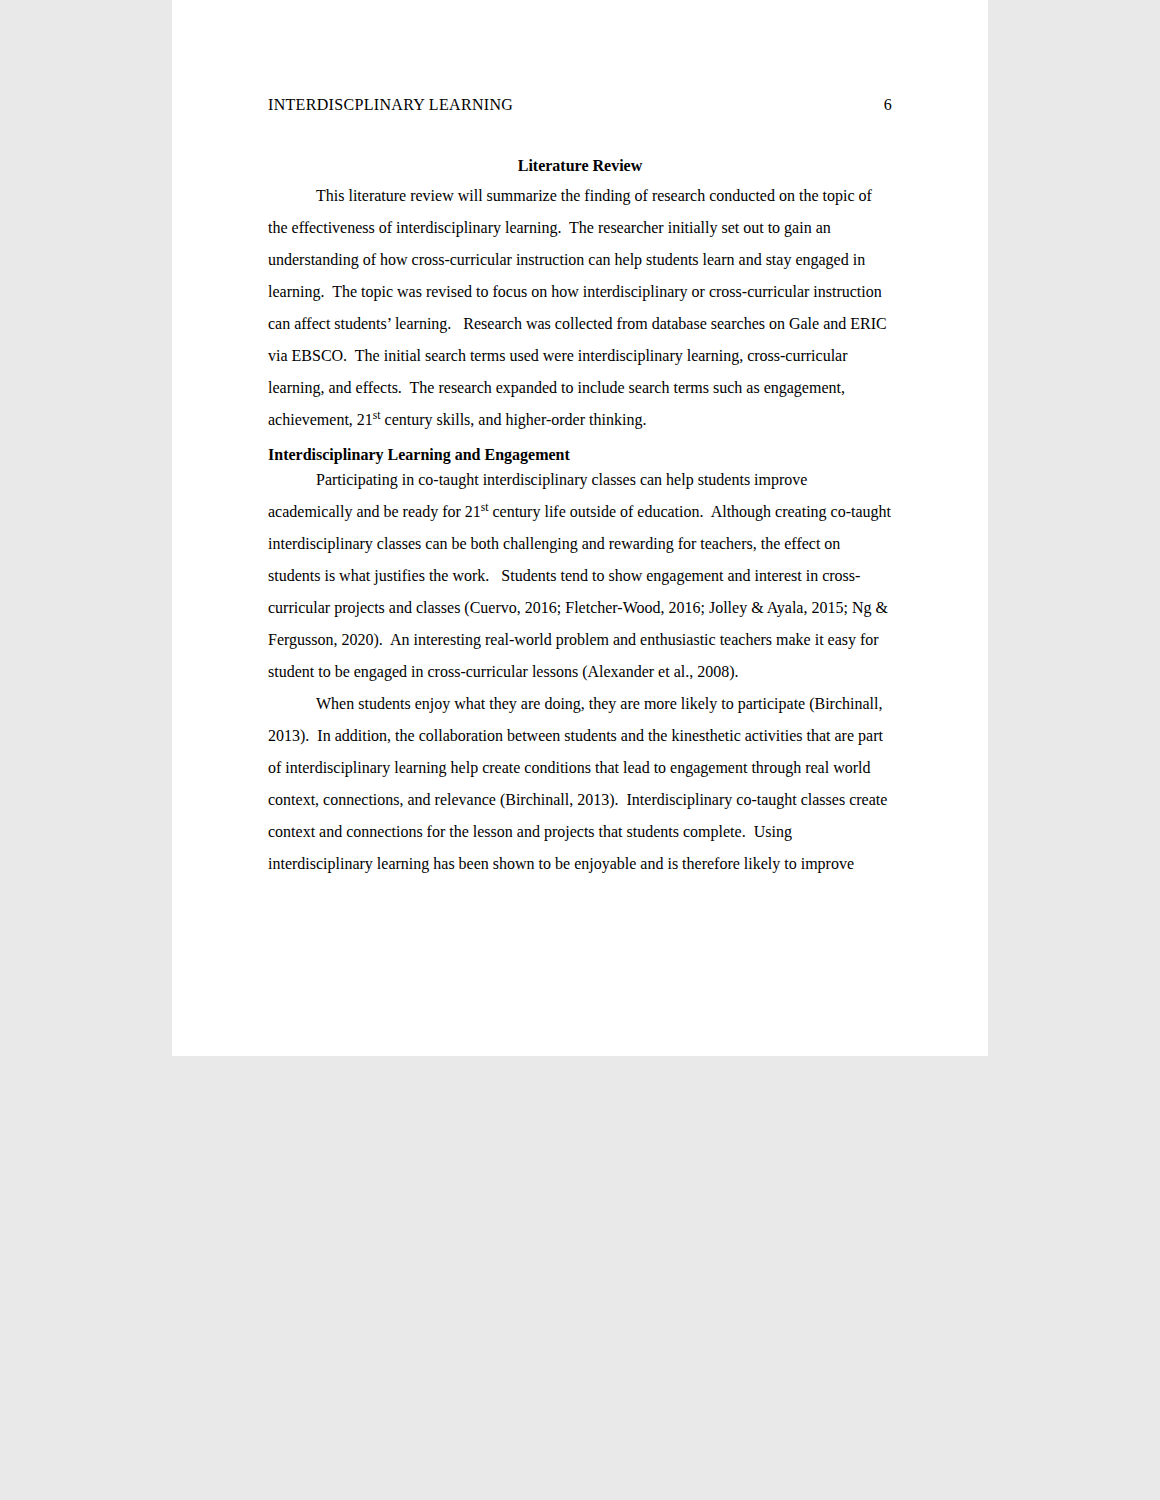Interdiscplinary Learning 6
Literature Review
This literature review will summarize the finding of research conducted on the topic of the effectiveness of interdisciplinary learning. The researcher initially set out to gain an understanding of how cross-curricular instruction can help students learn and stay engaged in learning. The topic was revised to focus on how interdisciplinary or cross-curricular instruction can affect students’ learning. Research was collected from database searches on Gale and ERIC via EBSCO. The initial search terms used were interdisciplinary learning, cross-curricular learning, and effects. The research expanded to include search terms such as engagement, achievement, 21st century skills, and higher-order thinking.
Interdisciplinary Learning and Engagement
Participating in co-taught interdisciplinary classes can help students improve academically and be ready for 21st century life outside of education. Although creating co-taught interdisciplinary classes can be both challenging and rewarding for teachers, the effect on students is what justifies the work. Students tend to show engagement and interest in cross-curricular projects and classes (Cuervo, 2016; Fletcher-Wood, 2016; Jolley & Ayala, 2015; Ng & Fergusson, 2020). An interesting real-world problem and enthusiastic teachers make it easy for student to be engaged in cross-curricular lessons (Alexander et al., 2008).
When students enjoy what they are doing, they are more likely to participate (Birchinall, 2013). In addition, the collaboration between students and the kinesthetic activities that are part of interdisciplinary learning help create conditions that lead to engagement through real world context, connections, and relevance (Birchinall, 2013). Interdisciplinary co-taught classes create context and connections for the lesson and projects that students complete. Using interdisciplinary learning has been shown to be enjoyable and is therefore likely to improve